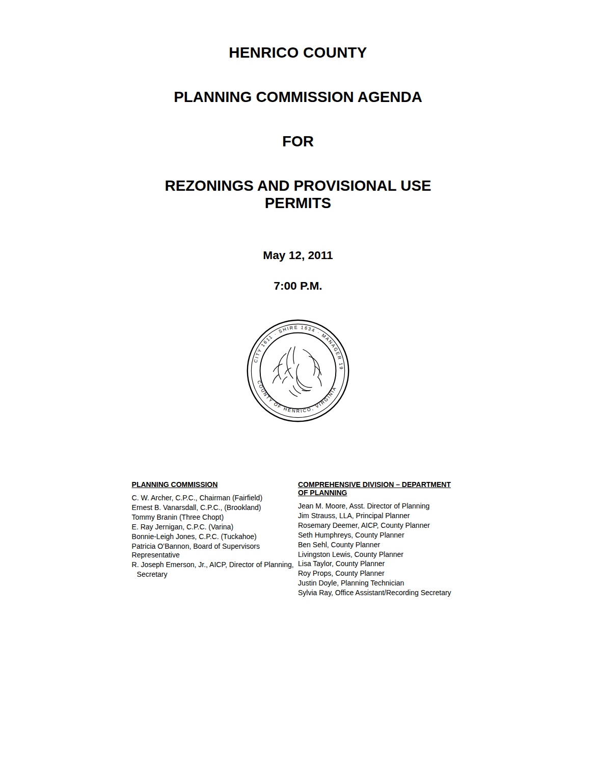HENRICO COUNTY
PLANNING COMMISSION AGENDA
FOR
REZONINGS AND PROVISIONAL USE PERMITS
May 12, 2011
7:00 P.M.
CITY 1611 · SHIRE 1634 · MANAGER 1934 COUNTY OF HENRICO, VIRGINIA
| PLANNING COMMISSION C. W. Archer, C.P.C., Chairman (Fairfield) Ernest B. Vanarsdall, C.P.C., (Brookland) Tommy Branin (Three Chopt) E. Ray Jernigan, C.P.C. (Varina) Bonnie-Leigh Jones, C.P.C. (Tuckahoe) Patricia O’Bannon, Board of Supervisors Representative R. Joseph Emerson, Jr., AICP, Director of Planning, Secretary | COMPREHENSIVE DIVISION – DEPARTMENT OF PLANNING Jean M. Moore, Asst. Director of Planning Jim Strauss, LLA, Principal Planner Rosemary Deemer, AICP, County Planner Seth Humphreys, County Planner Ben Sehl, County Planner Livingston Lewis, County Planner Lisa Taylor, County Planner Roy Props, County Planner Justin Doyle, Planning Technician Sylvia Ray, Office Assistant/Recording Secretary |